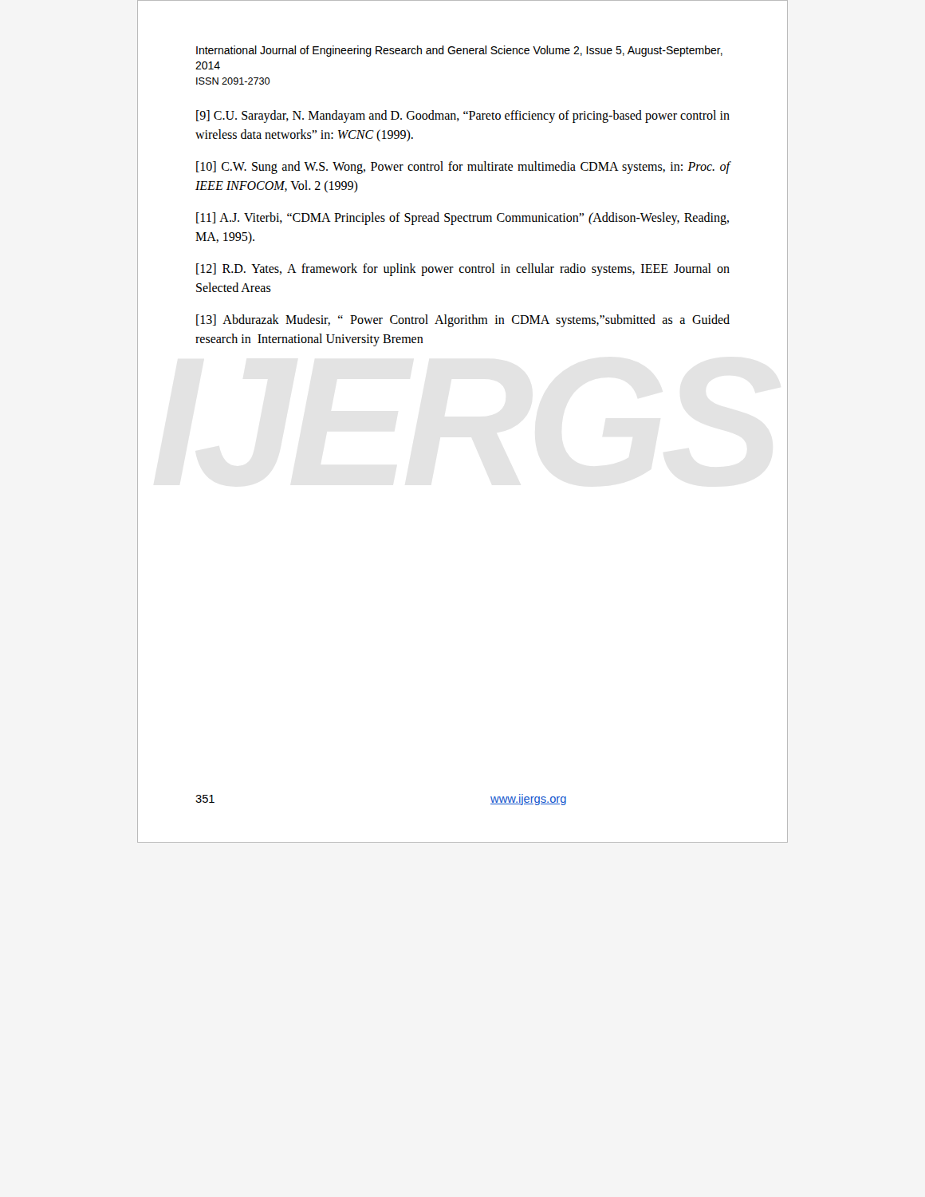IJERGS
International Journal of Engineering Research and General Science Volume 2, Issue 5, August-September, 2014
ISSN 2091-2730
[9] C.U. Saraydar, N. Mandayam and D. Goodman, “Pareto efficiency of pricing-based power control in wireless data networks” in: WCNC (1999).
[10] C.W. Sung and W.S. Wong, Power control for multirate multimedia CDMA systems, in: Proc. of IEEE INFOCOM, Vol. 2 (1999)
[11] A.J. Viterbi, “CDMA Principles of Spread Spectrum Communication” (Addison-Wesley, Reading, MA, 1995).
[12] R.D. Yates, A framework for uplink power control in cellular radio systems, IEEE Journal on Selected Areas
[13] Abdurazak Mudesir, “ Power Control Algorithm in CDMA systems,”submitted as a Guided research in International University Bremen
351 www.ijergs.org